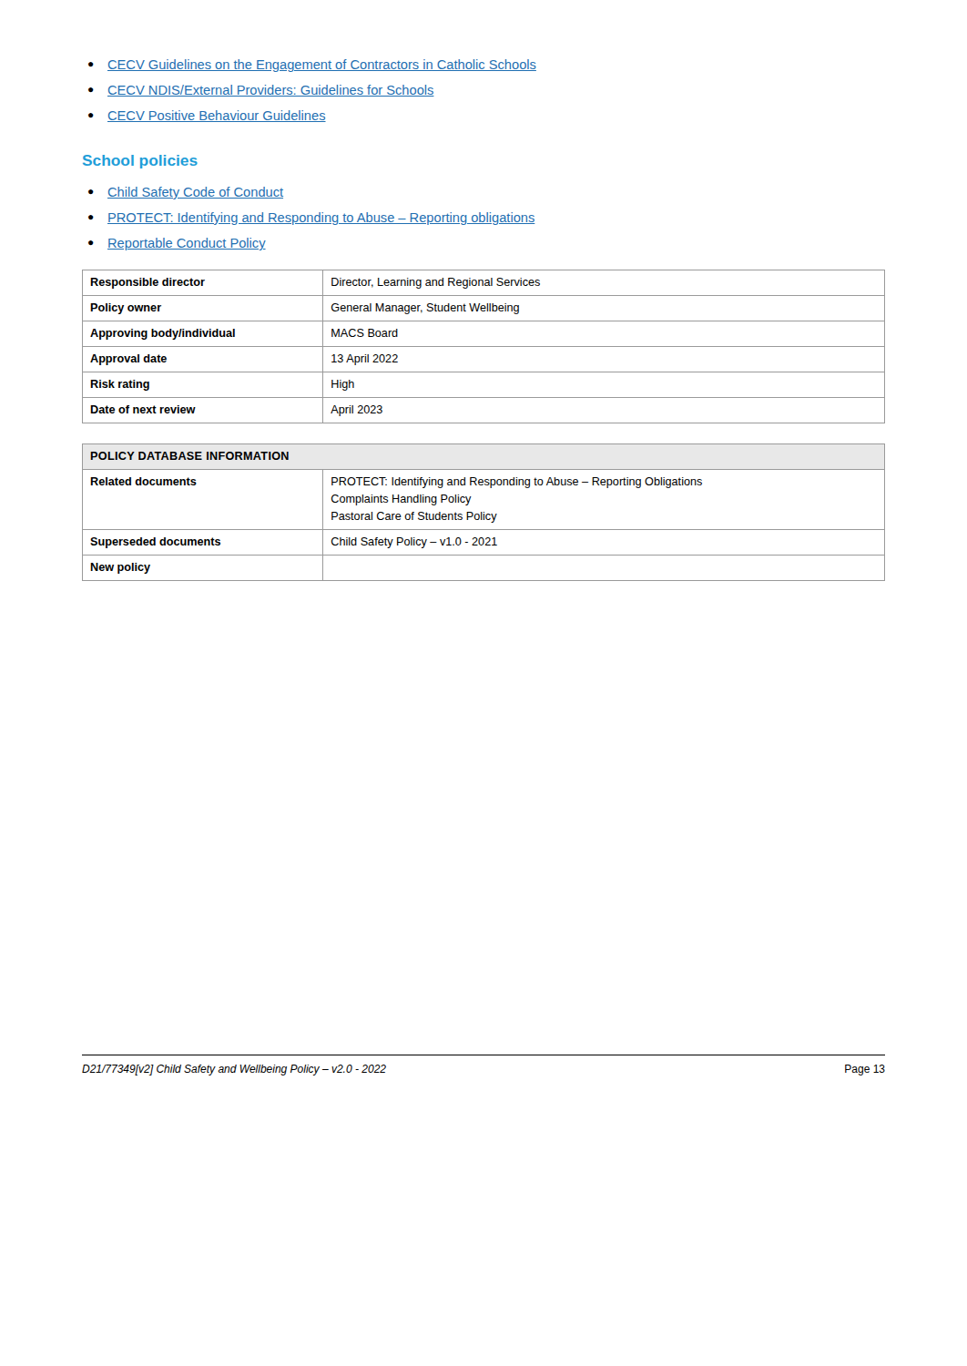CECV Guidelines on the Engagement of Contractors in Catholic Schools
CECV NDIS/External Providers: Guidelines for Schools
CECV Positive Behaviour Guidelines
School policies
Child Safety Code of Conduct
PROTECT: Identifying and Responding to Abuse – Reporting obligations
Reportable Conduct Policy
| Responsible director | Director, Learning and Regional Services |
| Policy owner | General Manager, Student Wellbeing |
| Approving body/individual | MACS Board |
| Approval date | 13 April 2022 |
| Risk rating | High |
| Date of next review | April 2023 |
| POLICY DATABASE INFORMATION |
| Related documents | PROTECT: Identifying and Responding to Abuse – Reporting Obligations Complaints Handling Policy Pastoral Care of Students Policy |
| Superseded documents | Child Safety Policy – v1.0 - 2021 |
| New policy | |
D21/77349[v2] Child Safety and Wellbeing Policy – v2.0 - 2022
Page 13